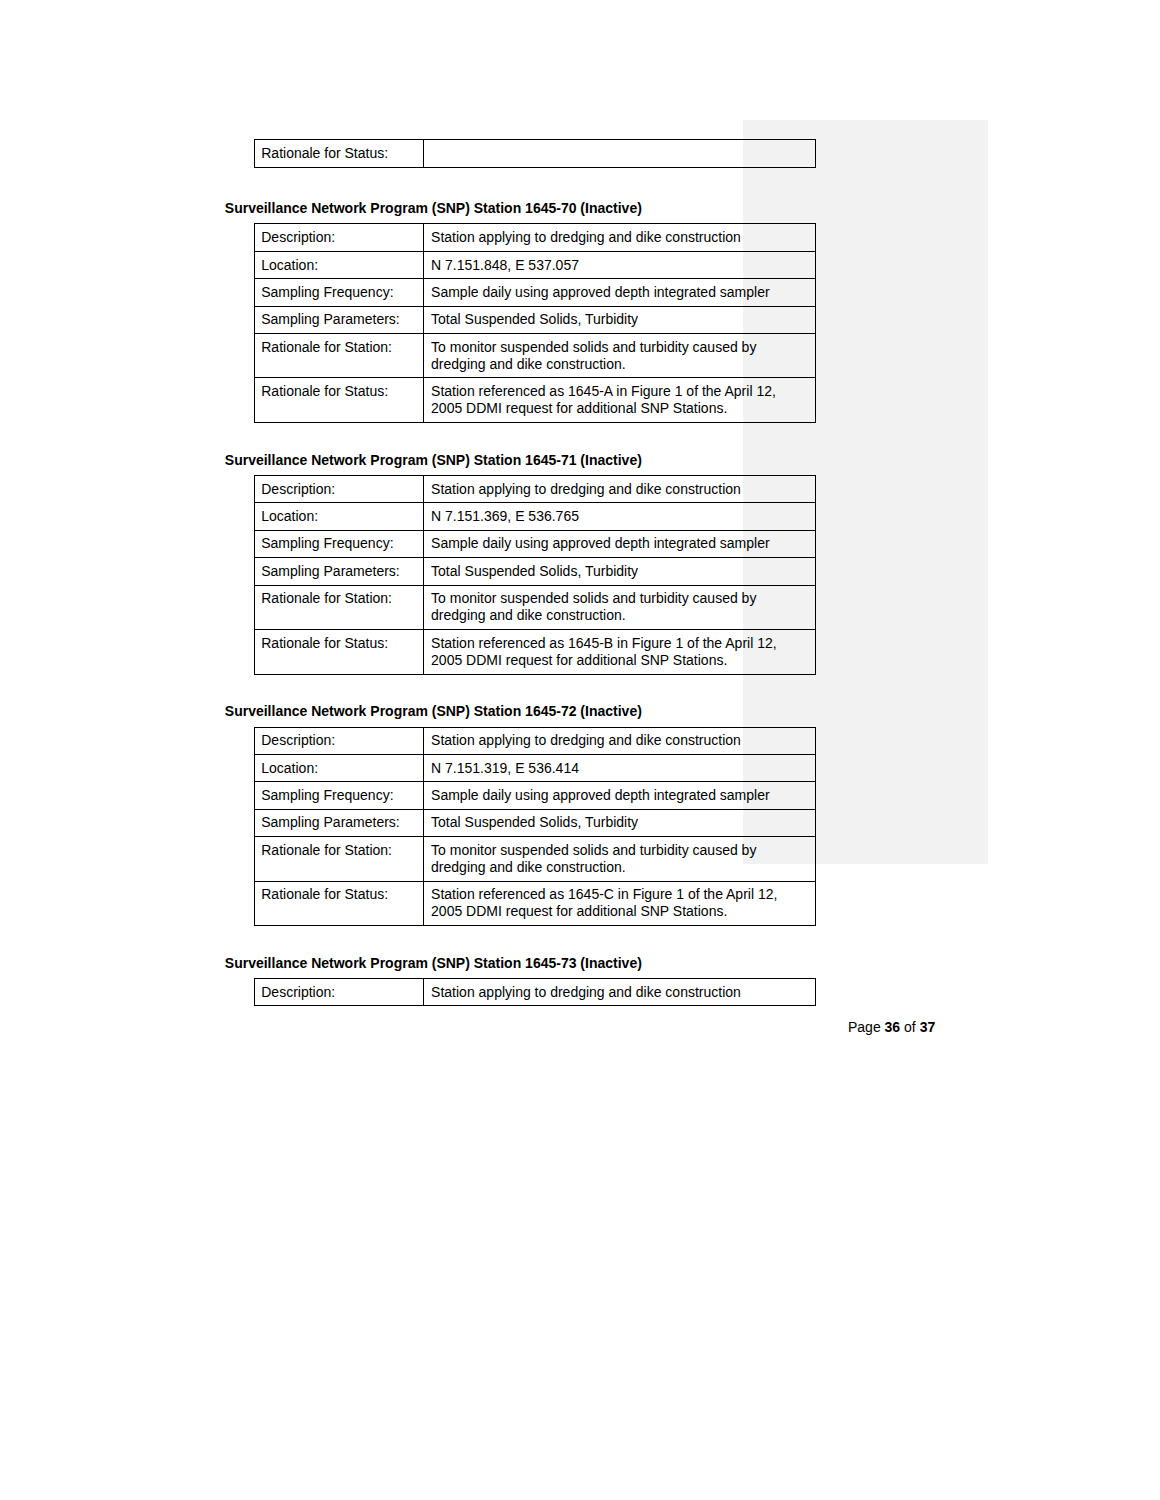| Rationale for Status: | |
Surveillance Network Program (SNP) Station 1645-70 (Inactive)
| Description: | Station applying to dredging and dike construction |
| Location: | N 7.151.848, E 537.057 |
| Sampling Frequency: | Sample daily using approved depth integrated sampler |
| Sampling Parameters: | Total Suspended Solids, Turbidity |
| Rationale for Station: | To monitor suspended solids and turbidity caused by dredging and dike construction. |
| Rationale for Status: | Station referenced as 1645-A in Figure 1 of the April 12, 2005 DDMI request for additional SNP Stations. |
Surveillance Network Program (SNP) Station 1645-71 (Inactive)
| Description: | Station applying to dredging and dike construction |
| Location: | N 7.151.369, E 536.765 |
| Sampling Frequency: | Sample daily using approved depth integrated sampler |
| Sampling Parameters: | Total Suspended Solids, Turbidity |
| Rationale for Station: | To monitor suspended solids and turbidity caused by dredging and dike construction. |
| Rationale for Status: | Station referenced as 1645-B in Figure 1 of the April 12, 2005 DDMI request for additional SNP Stations. |
Surveillance Network Program (SNP) Station 1645-72 (Inactive)
| Description: | Station applying to dredging and dike construction |
| Location: | N 7.151.319, E 536.414 |
| Sampling Frequency: | Sample daily using approved depth integrated sampler |
| Sampling Parameters: | Total Suspended Solids, Turbidity |
| Rationale for Station: | To monitor suspended solids and turbidity caused by dredging and dike construction. |
| Rationale for Status: | Station referenced as 1645-C in Figure 1 of the April 12, 2005 DDMI request for additional SNP Stations. |
Surveillance Network Program (SNP) Station 1645-73 (Inactive)
| Description: | Station applying to dredging and dike construction |
Page 36 of 37